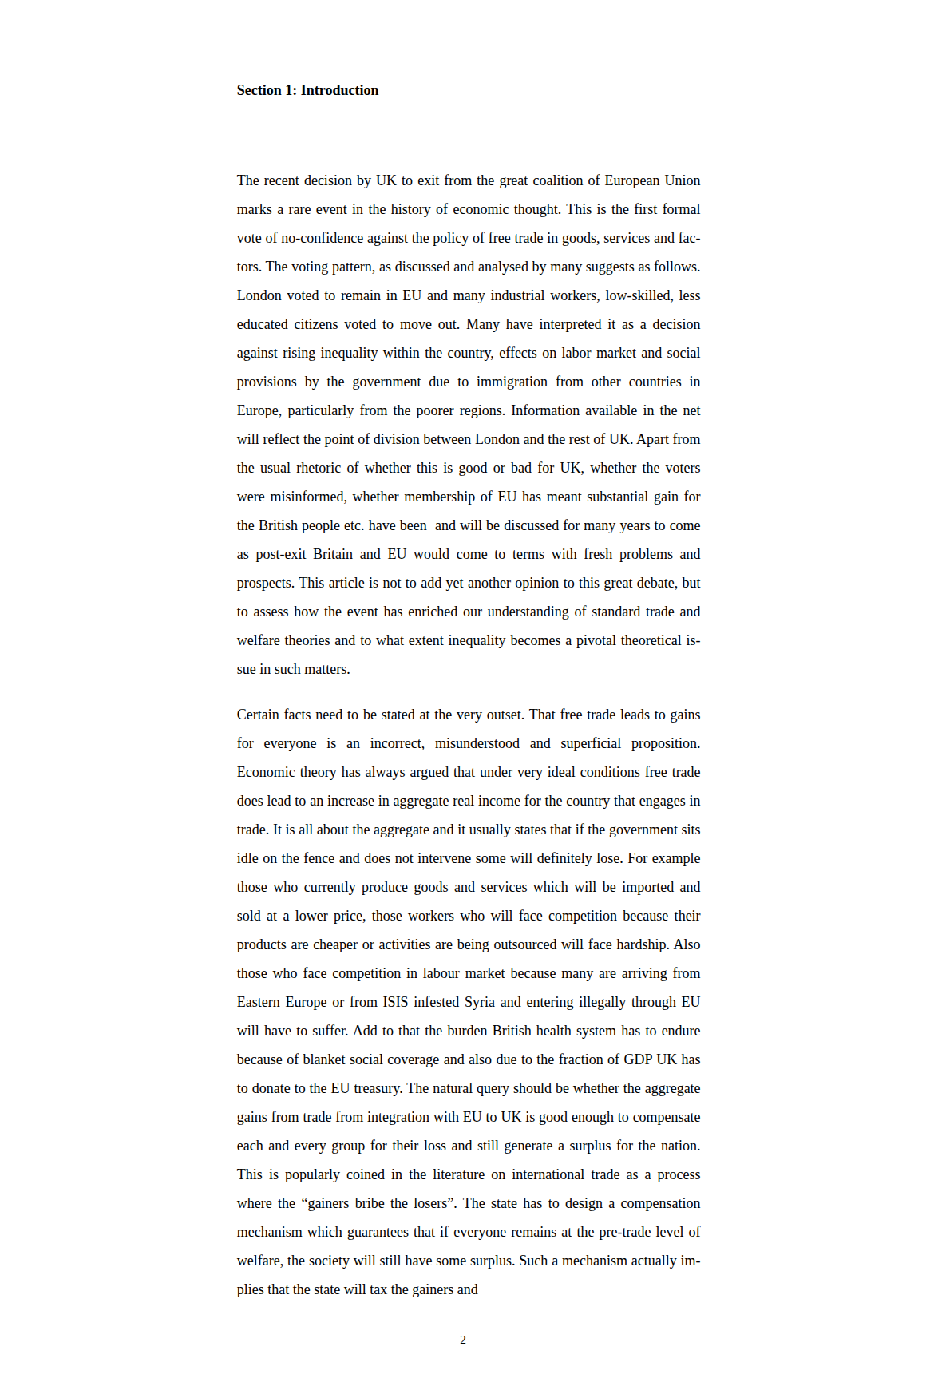Section 1: Introduction
The recent decision by UK to exit from the great coalition of European Union marks a rare event in the history of economic thought. This is the first formal vote of no-confidence against the policy of free trade in goods, services and factors. The voting pattern, as discussed and analysed by many suggests as follows. London voted to remain in EU and many industrial workers, low-skilled, less educated citizens voted to move out. Many have interpreted it as a decision against rising inequality within the country, effects on labor market and social provisions by the government due to immigration from other countries in Europe, particularly from the poorer regions. Information available in the net will reflect the point of division between London and the rest of UK. Apart from the usual rhetoric of whether this is good or bad for UK, whether the voters were misinformed, whether membership of EU has meant substantial gain for the British people etc. have been and will be discussed for many years to come as post-exit Britain and EU would come to terms with fresh problems and prospects. This article is not to add yet another opinion to this great debate, but to assess how the event has enriched our understanding of standard trade and welfare theories and to what extent inequality becomes a pivotal theoretical issue in such matters.
Certain facts need to be stated at the very outset. That free trade leads to gains for everyone is an incorrect, misunderstood and superficial proposition. Economic theory has always argued that under very ideal conditions free trade does lead to an increase in aggregate real income for the country that engages in trade. It is all about the aggregate and it usually states that if the government sits idle on the fence and does not intervene some will definitely lose. For example those who currently produce goods and services which will be imported and sold at a lower price, those workers who will face competition because their products are cheaper or activities are being outsourced will face hardship. Also those who face competition in labour market because many are arriving from Eastern Europe or from ISIS infested Syria and entering illegally through EU will have to suffer. Add to that the burden British health system has to endure because of blanket social coverage and also due to the fraction of GDP UK has to donate to the EU treasury. The natural query should be whether the aggregate gains from trade from integration with EU to UK is good enough to compensate each and every group for their loss and still generate a surplus for the nation. This is popularly coined in the literature on international trade as a process where the “gainers bribe the losers”. The state has to design a compensation mechanism which guarantees that if everyone remains at the pre-trade level of welfare, the society will still have some surplus. Such a mechanism actually implies that the state will tax the gainers and
2